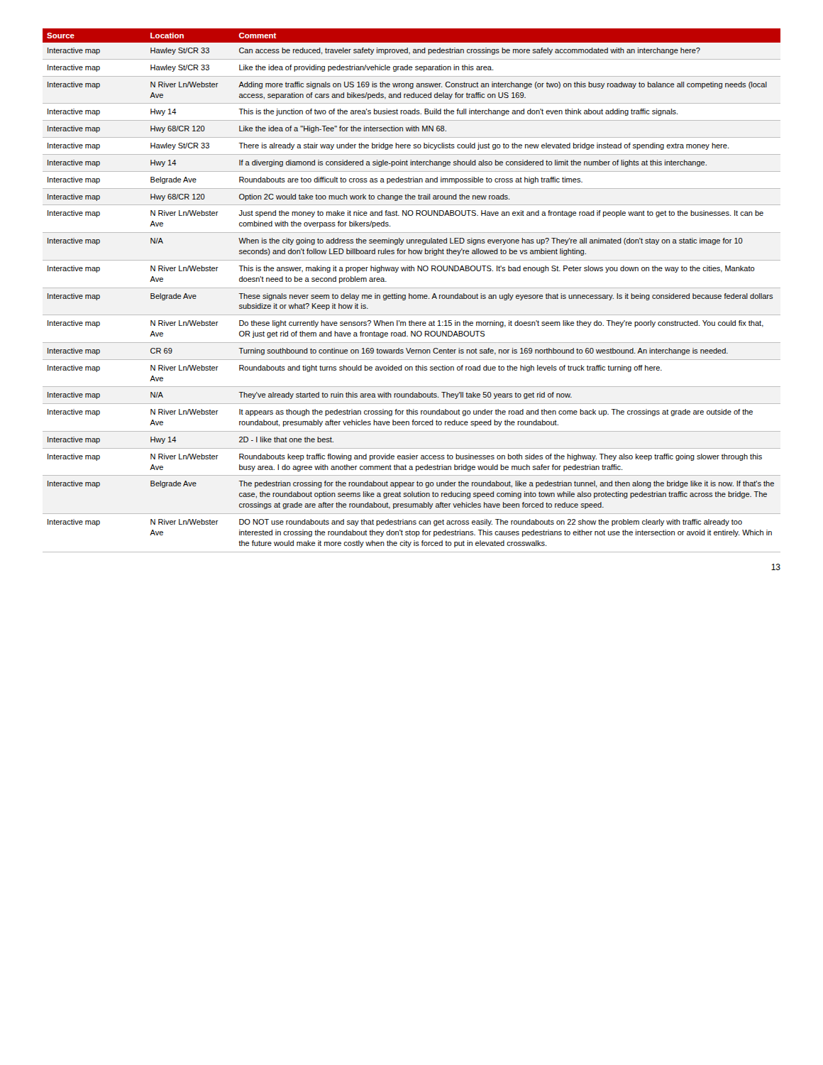| Source | Location | Comment |
| --- | --- | --- |
| Interactive map | Hawley St/CR 33 | Can access be reduced, traveler safety improved, and pedestrian crossings be more safely accommodated with an interchange here? |
| Interactive map | Hawley St/CR 33 | Like the idea of providing pedestrian/vehicle grade separation in this area. |
| Interactive map | N River Ln/Webster Ave | Adding more traffic signals on US 169 is the wrong answer. Construct an interchange (or two) on this busy roadway to balance all competing needs (local access, separation of cars and bikes/peds, and reduced delay for traffic on US 169. |
| Interactive map | Hwy 14 | This is the junction of two of the area's busiest roads. Build the full interchange and don't even think about adding traffic signals. |
| Interactive map | Hwy 68/CR 120 | Like the idea of a "High-Tee" for the intersection with MN 68. |
| Interactive map | Hawley St/CR 33 | There is already a stair way under the bridge here so bicyclists could just go to the new elevated bridge instead of spending extra money here. |
| Interactive map | Hwy 14 | If a diverging diamond is considered a sigle-point interchange should also be considered to limit the number of lights at this interchange. |
| Interactive map | Belgrade Ave | Roundabouts are too difficult to cross as a pedestrian and immpossible to cross at high traffic times. |
| Interactive map | Hwy 68/CR 120 | Option 2C would take too much work to change the trail around the new roads. |
| Interactive map | N River Ln/Webster Ave | Just spend the money to make it nice and fast. NO ROUNDABOUTS. Have an exit and a frontage road if people want to get to the businesses. It can be combined with the overpass for bikers/peds. |
| Interactive map | N/A | When is the city going to address the seemingly unregulated LED signs everyone has up? They're all animated (don't stay on a static image for 10 seconds) and don't follow LED billboard rules for how bright they're allowed to be vs ambient lighting. |
| Interactive map | N River Ln/Webster Ave | This is the answer, making it a proper highway with NO ROUNDABOUTS. It's bad enough St. Peter slows you down on the way to the cities, Mankato doesn't need to be a second problem area. |
| Interactive map | Belgrade Ave | These signals never seem to delay me in getting home. A roundabout is an ugly eyesore that is unnecessary. Is it being considered because federal dollars subsidize it or what? Keep it how it is. |
| Interactive map | N River Ln/Webster Ave | Do these light currently have sensors? When I'm there at 1:15 in the morning, it doesn't seem like they do. They're poorly constructed. You could fix that, OR just get rid of them and have a frontage road. NO ROUNDABOUTS |
| Interactive map | CR 69 | Turning southbound to continue on 169 towards Vernon Center is not safe, nor is 169 northbound to 60 westbound. An interchange is needed. |
| Interactive map | N River Ln/Webster Ave | Roundabouts and tight turns should be avoided on this section of road due to the high levels of truck traffic turning off here. |
| Interactive map | N/A | They've already started to ruin this area with roundabouts. They'll take 50 years to get rid of now. |
| Interactive map | N River Ln/Webster Ave | It appears as though the pedestrian crossing for this roundabout go under the road and then come back up. The crossings at grade are outside of the roundabout, presumably after vehicles have been forced to reduce speed by the roundabout. |
| Interactive map | Hwy 14 | 2D - I like that one the best. |
| Interactive map | N River Ln/Webster Ave | Roundabouts keep traffic flowing and provide easier access to businesses on both sides of the highway. They also keep traffic going slower through this busy area. I do agree with another comment that a pedestrian bridge would be much safer for pedestrian traffic. |
| Interactive map | Belgrade Ave | The pedestrian crossing for the roundabout appear to go under the roundabout, like a pedestrian tunnel, and then along the bridge like it is now. If that's the case, the roundabout option seems like a great solution to reducing speed coming into town while also protecting pedestrian traffic across the bridge. The crossings at grade are after the roundabout, presumably after vehicles have been forced to reduce speed. |
| Interactive map | N River Ln/Webster Ave | DO NOT use roundabouts and say that pedestrians can get across easily. The roundabouts on 22 show the problem clearly with traffic already too interested in crossing the roundabout they don't stop for pedestrians. This causes pedestrians to either not use the intersection or avoid it entirely. Which in the future would make it more costly when the city is forced to put in elevated crosswalks. |
13